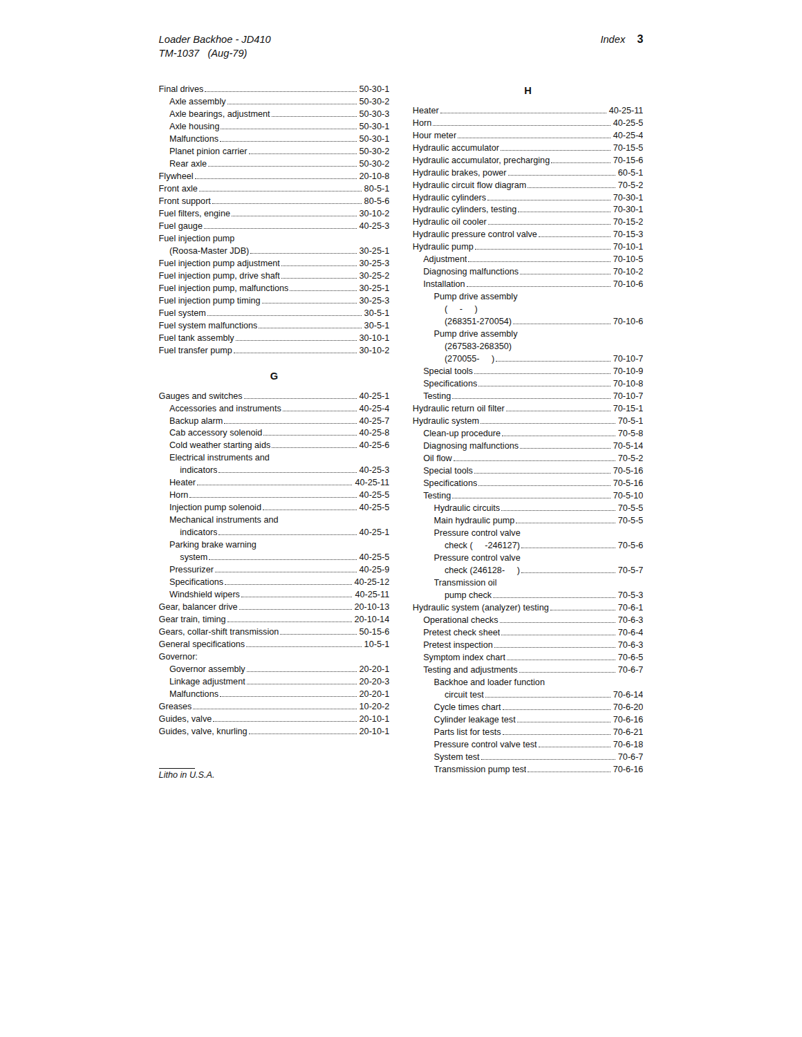Loader Backhoe - JD410
TM-1037 (Aug-79)
Index3
Final drives 50-30-1
Axle assembly 50-30-2
Axle bearings, adjustment 50-30-3
Axle housing 50-30-1
Malfunctions 50-30-1
Planet pinion carrier 50-30-2
Rear axle 50-30-2
Flywheel 20-10-8
Front axle 80-5-1
Front support 80-5-6
Fuel filters, engine 30-10-2
Fuel gauge 40-25-3
Fuel injection pump
(Roosa-Master JDB) 30-25-1
Fuel injection pump adjustment 30-25-3
Fuel injection pump, drive shaft 30-25-2
Fuel injection pump, malfunctions 30-25-1
Fuel injection pump timing 30-25-3
Fuel system 30-5-1
Fuel system malfunctions 30-5-1
Fuel tank assembly 30-10-1
Fuel transfer pump 30-10-2
G
Gauges and switches 40-25-1
Accessories and instruments 40-25-4
Backup alarm 40-25-7
Cab accessory solenoid 40-25-8
Cold weather starting aids 40-25-6
Electrical instruments and
indicators 40-25-3
Heater 40-25-11
Horn 40-25-5
Injection pump solenoid 40-25-5
Mechanical instruments and
indicators 40-25-1
Parking brake warning
system 40-25-5
Pressurizer 40-25-9
Specifications 40-25-12
Windshield wipers 40-25-11
Gear, balancer drive 20-10-13
Gear train, timing 20-10-14
Gears, collar-shift transmission 50-15-6
General specifications 10-5-1
Governor:
Governor assembly 20-20-1
Linkage adjustment 20-20-3
Malfunctions 20-20-1
Greases 10-20-2
Guides, valve 20-10-1
Guides, valve, knurling 20-10-1
H
Heater 40-25-11
Horn 40-25-5
Hour meter 40-25-4
Hydraulic accumulator 70-15-5
Hydraulic accumulator, precharging 70-15-6
Hydraulic brakes, power 60-5-1
Hydraulic circuit flow diagram 70-5-2
Hydraulic cylinders 70-30-1
Hydraulic cylinders, testing 70-30-1
Hydraulic oil cooler 70-15-2
Hydraulic pressure control valve 70-15-3
Hydraulic pump 70-10-1
Adjustment 70-10-5
Diagnosing malfunctions 70-10-2
Installation 70-10-6
Pump drive assembly
( - )
(268351-270054) 70-10-6
Pump drive assembly
(267583-268350)
(270055- ) 70-10-7
Special tools 70-10-9
Specifications 70-10-8
Testing 70-10-7
Hydraulic return oil filter 70-15-1
Hydraulic system 70-5-1
Clean-up procedure 70-5-8
Diagnosing malfunctions 70-5-14
Oil flow 70-5-2
Special tools 70-5-16
Specifications 70-5-16
Testing 70-5-10
Hydraulic circuits 70-5-5
Main hydraulic pump 70-5-5
Pressure control valve
check ( -246127) 70-5-6
Pressure control valve
check (246128- ) 70-5-7
Transmission oil
pump check 70-5-3
Hydraulic system (analyzer) testing 70-6-1
Operational checks 70-6-3
Pretest check sheet 70-6-4
Pretest inspection 70-6-3
Symptom index chart 70-6-5
Testing and adjustments 70-6-7
Backhoe and loader function
circuit test 70-6-14
Cycle times chart 70-6-20
Cylinder leakage test 70-6-16
Parts list for tests 70-6-21
Pressure control valve test 70-6-18
System test 70-6-7
Transmission pump test 70-6-16
Litho in U.S.A.